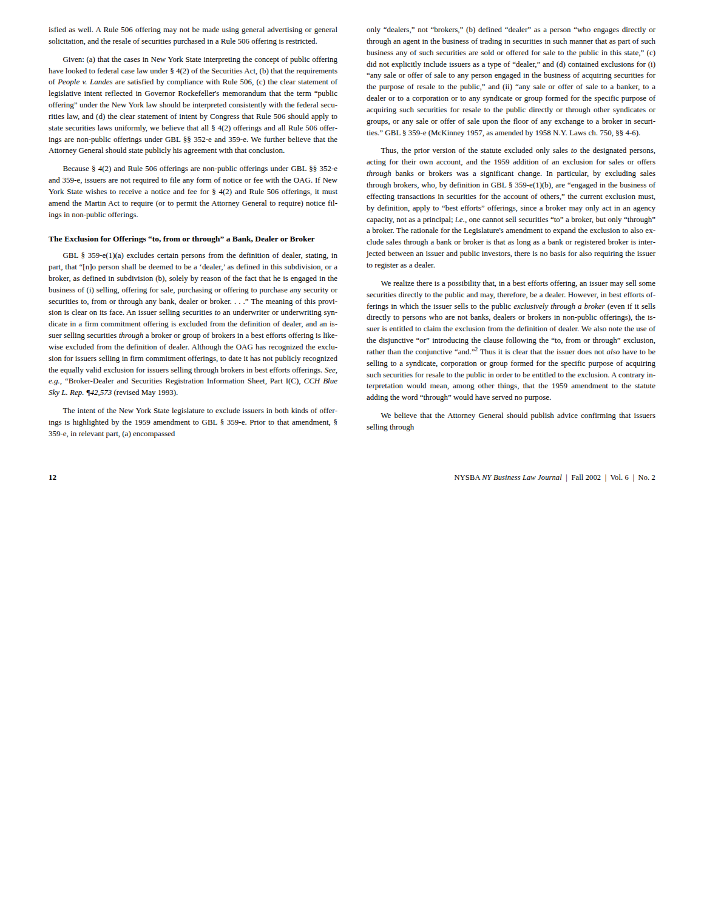isfied as well. A Rule 506 offering may not be made using general advertising or general solicitation, and the resale of securities purchased in a Rule 506 offering is restricted.
Given: (a) that the cases in New York State interpreting the concept of public offering have looked to federal case law under § 4(2) of the Securities Act, (b) that the requirements of People v. Landes are satisfied by compliance with Rule 506, (c) the clear statement of legislative intent reflected in Governor Rockefeller's memorandum that the term “public offering” under the New York law should be interpreted consistently with the federal securities law, and (d) the clear statement of intent by Congress that Rule 506 should apply to state securities laws uniformly, we believe that all § 4(2) offerings and all Rule 506 offerings are non-public offerings under GBL §§ 352-e and 359-e. We further believe that the Attorney General should state publicly his agreement with that conclusion.
Because § 4(2) and Rule 506 offerings are non-public offerings under GBL §§ 352-e and 359-e, issuers are not required to file any form of notice or fee with the OAG. If New York State wishes to receive a notice and fee for § 4(2) and Rule 506 offerings, it must amend the Martin Act to require (or to permit the Attorney General to require) notice filings in non-public offerings.
The Exclusion for Offerings “to, from or through” a Bank, Dealer or Broker
GBL § 359-e(1)(a) excludes certain persons from the definition of dealer, stating, in part, that “[n]o person shall be deemed to be a ‘dealer,’ as defined in this subdivision, or a broker, as defined in subdivision (b), solely by reason of the fact that he is engaged in the business of (i) selling, offering for sale, purchasing or offering to purchase any security or securities to, from or through any bank, dealer or broker. . . .” The meaning of this provision is clear on its face. An issuer selling securities to an underwriter or underwriting syndicate in a firm commitment offering is excluded from the definition of dealer, and an issuer selling securities through a broker or group of brokers in a best efforts offering is likewise excluded from the definition of dealer. Although the OAG has recognized the exclusion for issuers selling in firm commitment offerings, to date it has not publicly recognized the equally valid exclusion for issuers selling through brokers in best efforts offerings. See, e.g., “Broker-Dealer and Securities Registration Information Sheet, Part I(C), CCH Blue Sky L. Rep. ¶42,573 (revised May 1993).
The intent of the New York State legislature to exclude issuers in both kinds of offerings is highlighted by the 1959 amendment to GBL § 359-e. Prior to that amendment, § 359-e, in relevant part, (a) encompassed
only “dealers,” not “brokers,” (b) defined “dealer” as a person “who engages directly or through an agent in the business of trading in securities in such manner that as part of such business any of such securities are sold or offered for sale to the public in this state,” (c) did not explicitly include issuers as a type of “dealer,” and (d) contained exclusions for (i) “any sale or offer of sale to any person engaged in the business of acquiring securities for the purpose of resale to the public,” and (ii) “any sale or offer of sale to a banker, to a dealer or to a corporation or to any syndicate or group formed for the specific purpose of acquiring such securities for resale to the public directly or through other syndicates or groups, or any sale or offer of sale upon the floor of any exchange to a broker in securities.” GBL § 359-e (McKinney 1957, as amended by 1958 N.Y. Laws ch. 750, §§ 4-6).
Thus, the prior version of the statute excluded only sales to the designated persons, acting for their own account, and the 1959 addition of an exclusion for sales or offers through banks or brokers was a significant change. In particular, by excluding sales through brokers, who, by definition in GBL § 359-e(1)(b), are “engaged in the business of effecting transactions in securities for the account of others,” the current exclusion must, by definition, apply to “best efforts” offerings, since a broker may only act in an agency capacity, not as a principal; i.e., one cannot sell securities “to” a broker, but only “through” a broker. The rationale for the Legislature's amendment to expand the exclusion to also exclude sales through a bank or broker is that as long as a bank or registered broker is interjected between an issuer and public investors, there is no basis for also requiring the issuer to register as a dealer.
We realize there is a possibility that, in a best efforts offering, an issuer may sell some securities directly to the public and may, therefore, be a dealer. However, in best efforts offerings in which the issuer sells to the public exclusively through a broker (even if it sells directly to persons who are not banks, dealers or brokers in non-public offerings), the issuer is entitled to claim the exclusion from the definition of dealer. We also note the use of the disjunctive “or” introducing the clause following the “to, from or through” exclusion, rather than the conjunctive “and.”2 Thus it is clear that the issuer does not also have to be selling to a syndicate, corporation or group formed for the specific purpose of acquiring such securities for resale to the public in order to be entitled to the exclusion. A contrary interpretation would mean, among other things, that the 1959 amendment to the statute adding the word “through” would have served no purpose.
We believe that the Attorney General should publish advice confirming that issuers selling through
12
NYSBA NY Business Law Journal | Fall 2002 | Vol. 6 | No. 2